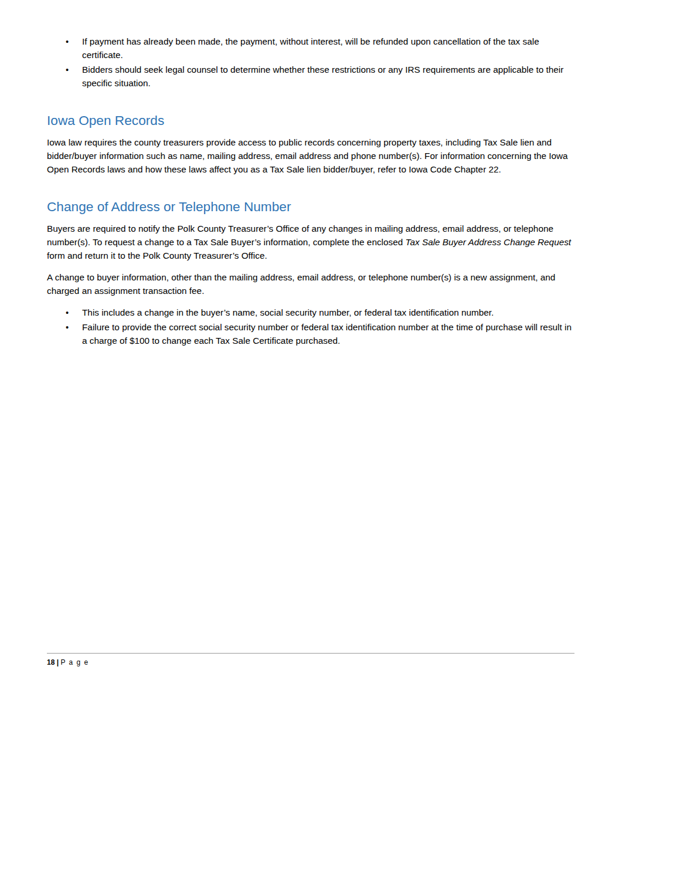If payment has already been made, the payment, without interest, will be refunded upon cancellation of the tax sale certificate.
Bidders should seek legal counsel to determine whether these restrictions or any IRS requirements are applicable to their specific situation.
Iowa Open Records
Iowa law requires the county treasurers provide access to public records concerning property taxes, including Tax Sale lien and bidder/buyer information such as name, mailing address, email address and phone number(s). For information concerning the Iowa Open Records laws and how these laws affect you as a Tax Sale lien bidder/buyer, refer to Iowa Code Chapter 22.
Change of Address or Telephone Number
Buyers are required to notify the Polk County Treasurer’s Office of any changes in mailing address, email address, or telephone number(s). To request a change to a Tax Sale Buyer’s information, complete the enclosed Tax Sale Buyer Address Change Request form and return it to the Polk County Treasurer’s Office.
A change to buyer information, other than the mailing address, email address, or telephone number(s) is a new assignment, and charged an assignment transaction fee.
This includes a change in the buyer’s name, social security number, or federal tax identification number.
Failure to provide the correct social security number or federal tax identification number at the time of purchase will result in a charge of $100 to change each Tax Sale Certificate purchased.
18 | P a g e